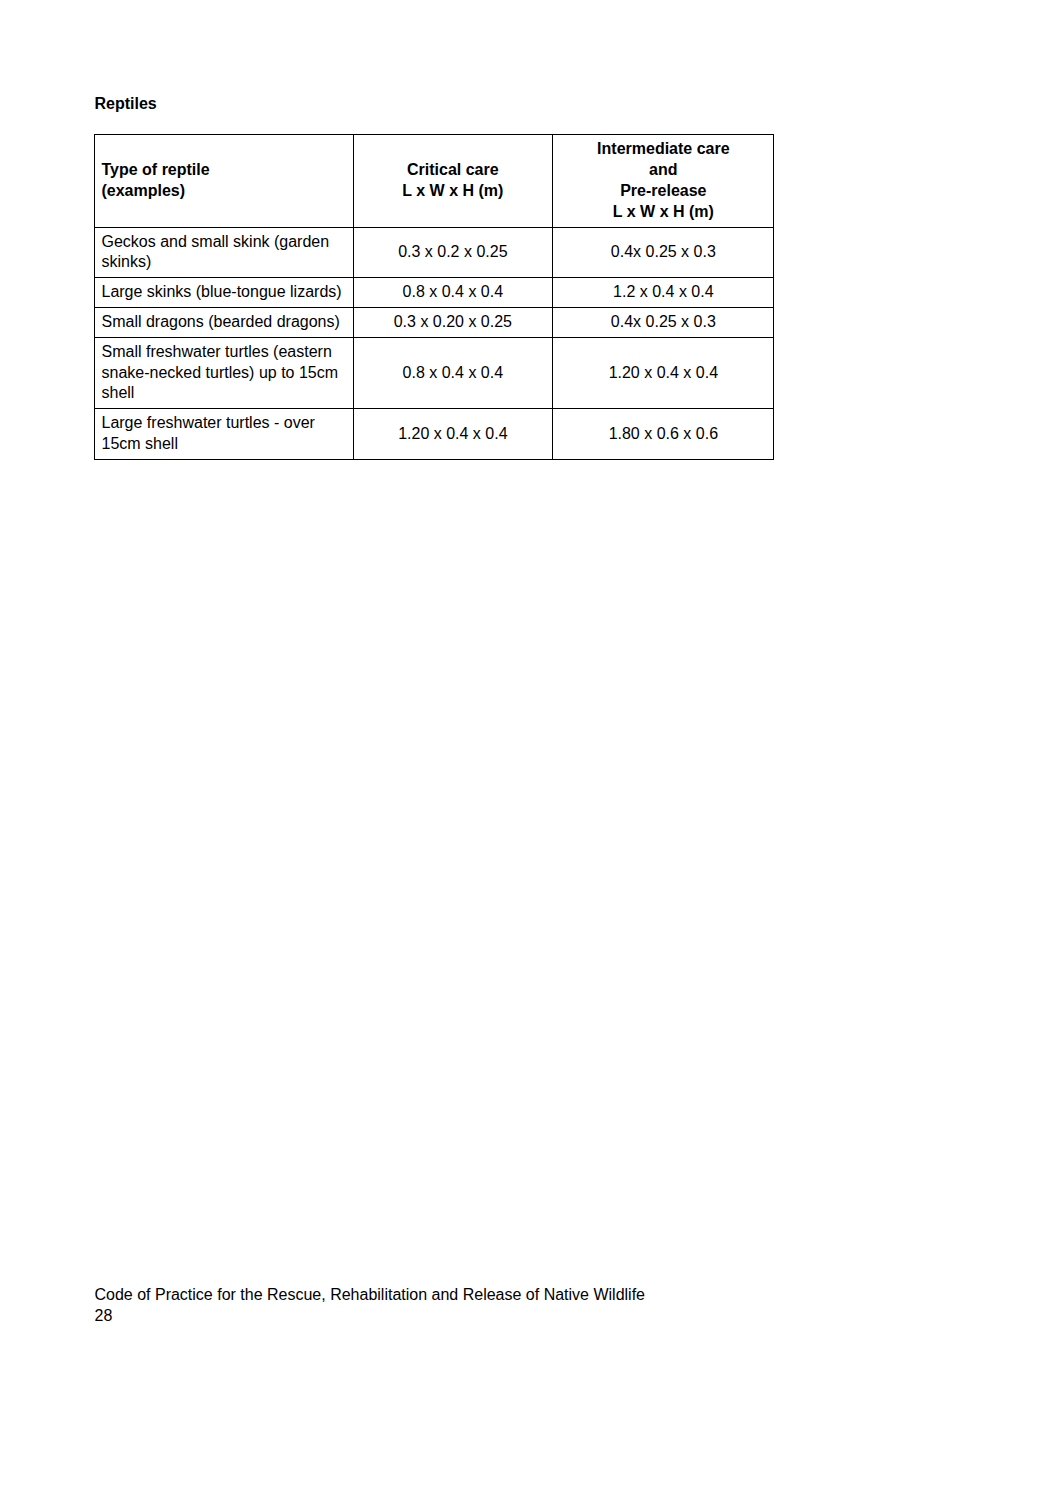Reptiles
| Type of reptile (examples) | Critical care L x W x H (m) | Intermediate care and Pre-release L x W x H (m) |
| --- | --- | --- |
| Geckos and small skink (garden skinks) | 0.3 x 0.2 x 0.25 | 0.4x 0.25 x 0.3 |
| Large skinks (blue-tongue lizards) | 0.8 x 0.4 x 0.4 | 1.2 x 0.4 x 0.4 |
| Small dragons (bearded dragons) | 0.3 x 0.20 x 0.25 | 0.4x 0.25 x 0.3 |
| Small freshwater turtles (eastern snake-necked turtles) up to 15cm shell | 0.8 x 0.4 x 0.4 | 1.20 x 0.4 x 0.4 |
| Large freshwater turtles - over 15cm shell | 1.20 x 0.4 x 0.4 | 1.80 x 0.6 x 0.6 |
Code of Practice for the Rescue, Rehabilitation and Release of Native Wildlife
28